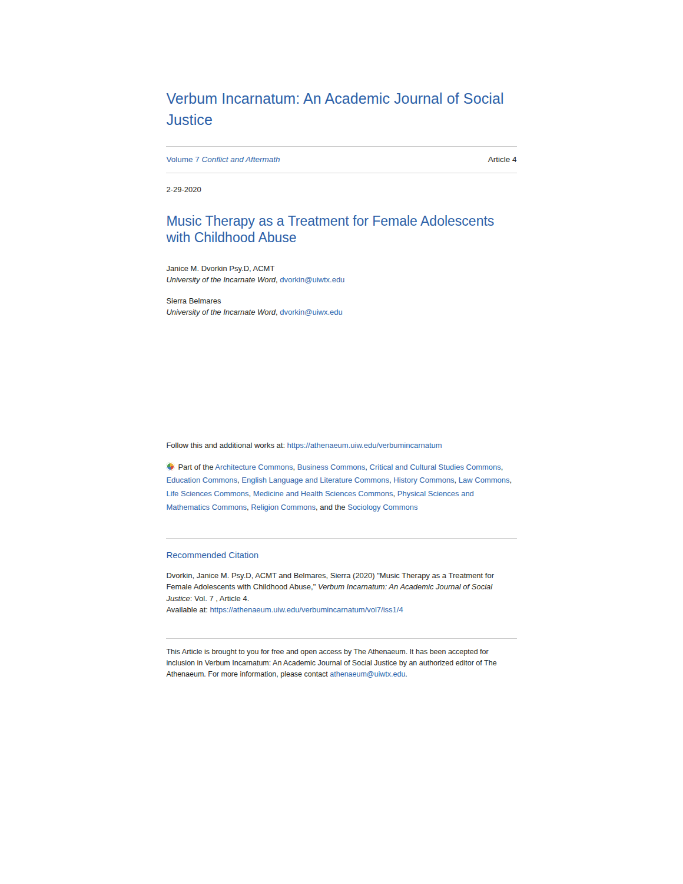Verbum Incarnatum: An Academic Journal of Social Justice
Volume 7 Conflict and Aftermath
Article 4
2-29-2020
Music Therapy as a Treatment for Female Adolescents with Childhood Abuse
Janice M. Dvorkin Psy.D, ACMT
University of the Incarnate Word, dvorkin@uiwtx.edu
Sierra Belmares
University of the Incarnate Word, dvorkin@uiwx.edu
Follow this and additional works at: https://athenaeum.uiw.edu/verbumincarnatum
Part of the Architecture Commons, Business Commons, Critical and Cultural Studies Commons, Education Commons, English Language and Literature Commons, History Commons, Law Commons, Life Sciences Commons, Medicine and Health Sciences Commons, Physical Sciences and Mathematics Commons, Religion Commons, and the Sociology Commons
Recommended Citation
Dvorkin, Janice M. Psy.D, ACMT and Belmares, Sierra (2020) "Music Therapy as a Treatment for Female Adolescents with Childhood Abuse," Verbum Incarnatum: An Academic Journal of Social Justice: Vol. 7 , Article 4.
Available at: https://athenaeum.uiw.edu/verbumincarnatum/vol7/iss1/4
This Article is brought to you for free and open access by The Athenaeum. It has been accepted for inclusion in Verbum Incarnatum: An Academic Journal of Social Justice by an authorized editor of The Athenaeum. For more information, please contact athenaeum@uiwtx.edu.